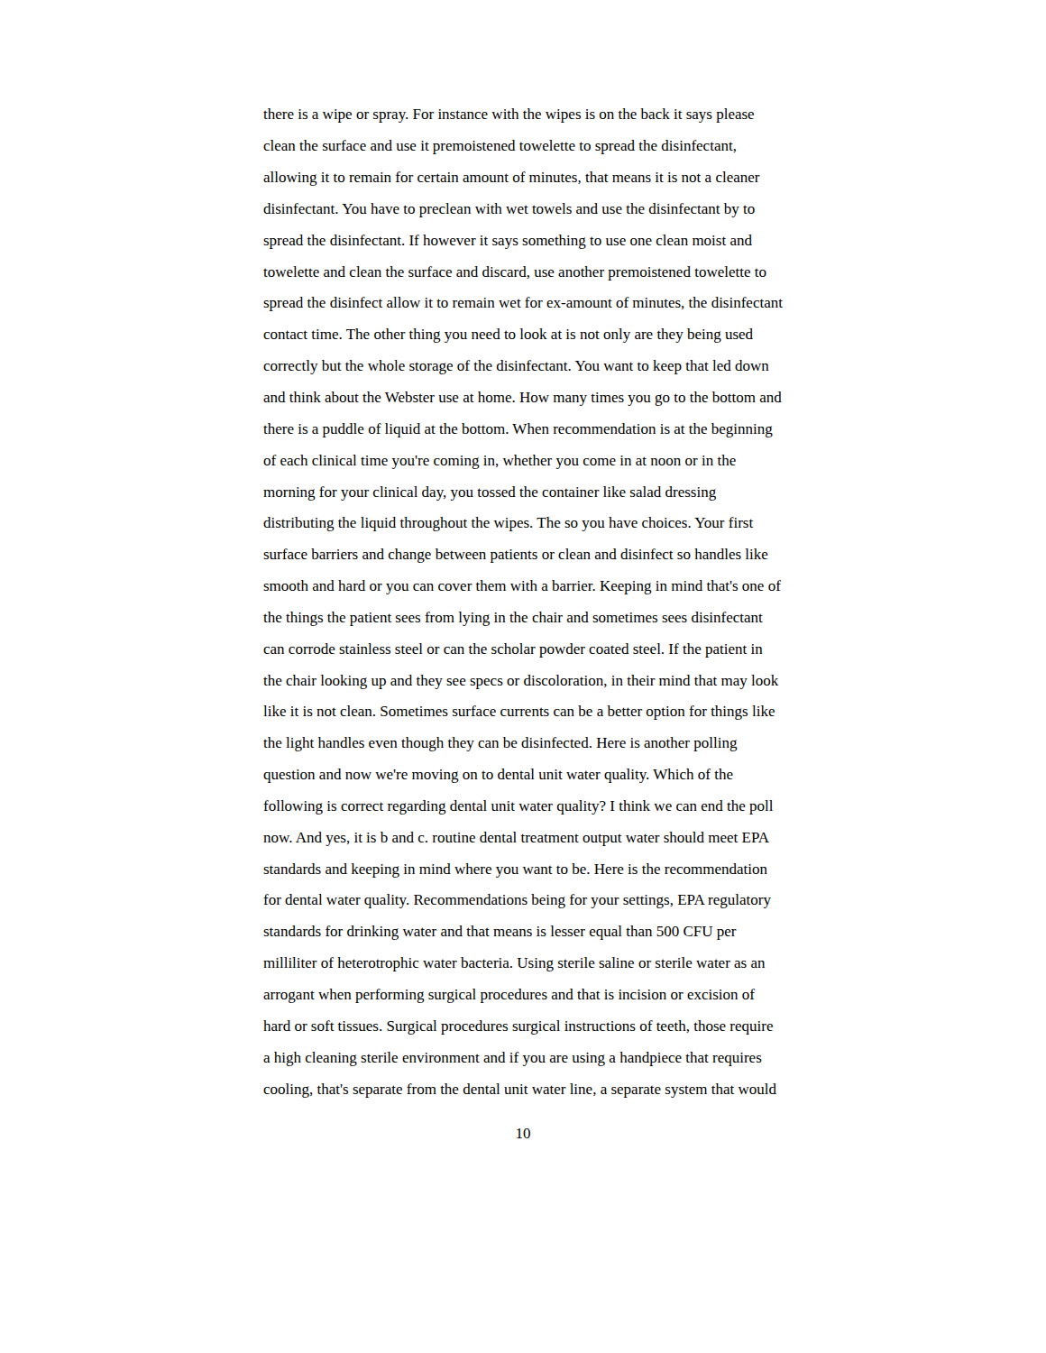there is a wipe or spray. For instance with the wipes is on the back it says please clean the surface and use it premoistened towelette to spread the disinfectant, allowing it to remain for certain amount of minutes, that means it is not a cleaner disinfectant. You have to preclean with wet towels and use the disinfectant by to spread the disinfectant. If however it says something to use one clean moist and towelette and clean the surface and discard, use another premoistened towelette to spread the disinfect allow it to remain wet for ex-amount of minutes, the disinfectant contact time. The other thing you need to look at is not only are they being used correctly but the whole storage of the disinfectant. You want to keep that led down and think about the Webster use at home. How many times you go to the bottom and there is a puddle of liquid at the bottom. When recommendation is at the beginning of each clinical time you're coming in, whether you come in at noon or in the morning for your clinical day, you tossed the container like salad dressing distributing the liquid throughout the wipes. The so you have choices. Your first surface barriers and change between patients or clean and disinfect so handles like smooth and hard or you can cover them with a barrier. Keeping in mind that's one of the things the patient sees from lying in the chair and sometimes sees disinfectant can corrode stainless steel or can the scholar powder coated steel. If the patient in the chair looking up and they see specs or discoloration, in their mind that may look like it is not clean. Sometimes surface currents can be a better option for things like the light handles even though they can be disinfected. Here is another polling question and now we're moving on to dental unit water quality. Which of the following is correct regarding dental unit water quality? I think we can end the poll now. And yes, it is b and c. routine dental treatment output water should meet EPA standards and keeping in mind where you want to be. Here is the recommendation for dental water quality. Recommendations being for your settings, EPA regulatory standards for drinking water and that means is lesser equal than 500 CFU per milliliter of heterotrophic water bacteria. Using sterile saline or sterile water as an arrogant when performing surgical procedures and that is incision or excision of hard or soft tissues. Surgical procedures surgical instructions of teeth, those require a high cleaning sterile environment and if you are using a handpiece that requires cooling, that's separate from the dental unit water line, a separate system that would
10